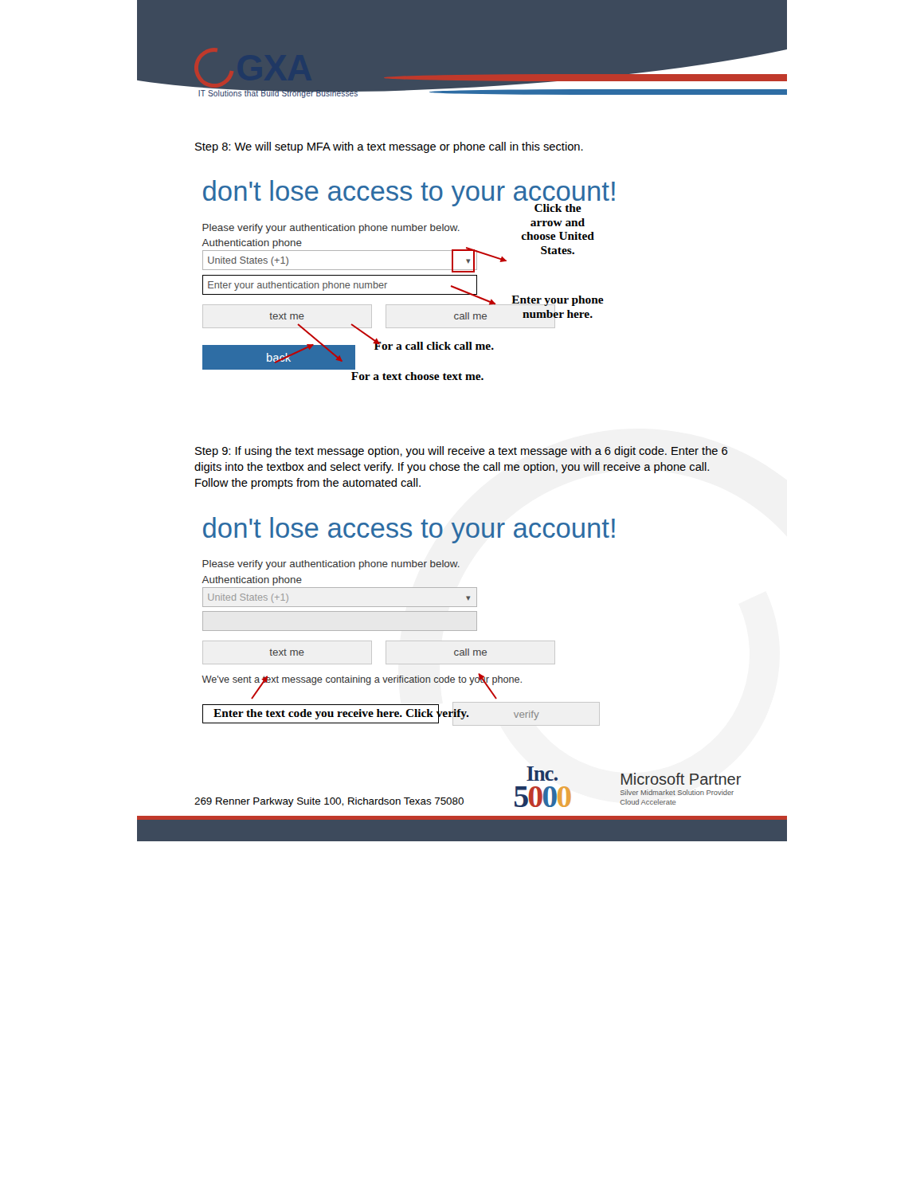GXA
IT Solutions that Build Stronger Businesses
Step 8: We will setup MFA with a text message or phone call in this section.
don't lose access to your account!
Please verify your authentication phone number below.
Authentication phone
United States (+1)
Enter your authentication phone number
text me
call me
back
Click the
arrow and
choose United
States.
Enter your phone
number here.
For a call click call me.
For a text choose text me.
Step 9: If using the text message option, you will receive a text message with a 6 digit code. Enter the 6 digits into the textbox and select verify. If you chose the call me option, you will receive a phone call. Follow the prompts from the automated call.
don't lose access to your account!
Please verify your authentication phone number below.
Authentication phone
United States (+1)
text me
call me
We've sent a text message containing a verification code to your phone.
verify
Enter the text code you receive here. Click verify.
269 Renner Parkway Suite 100, Richardson Texas 75080
Inc.
5000
Microsoft Partner
Silver Midmarket Solution Provider
Cloud Accelerate